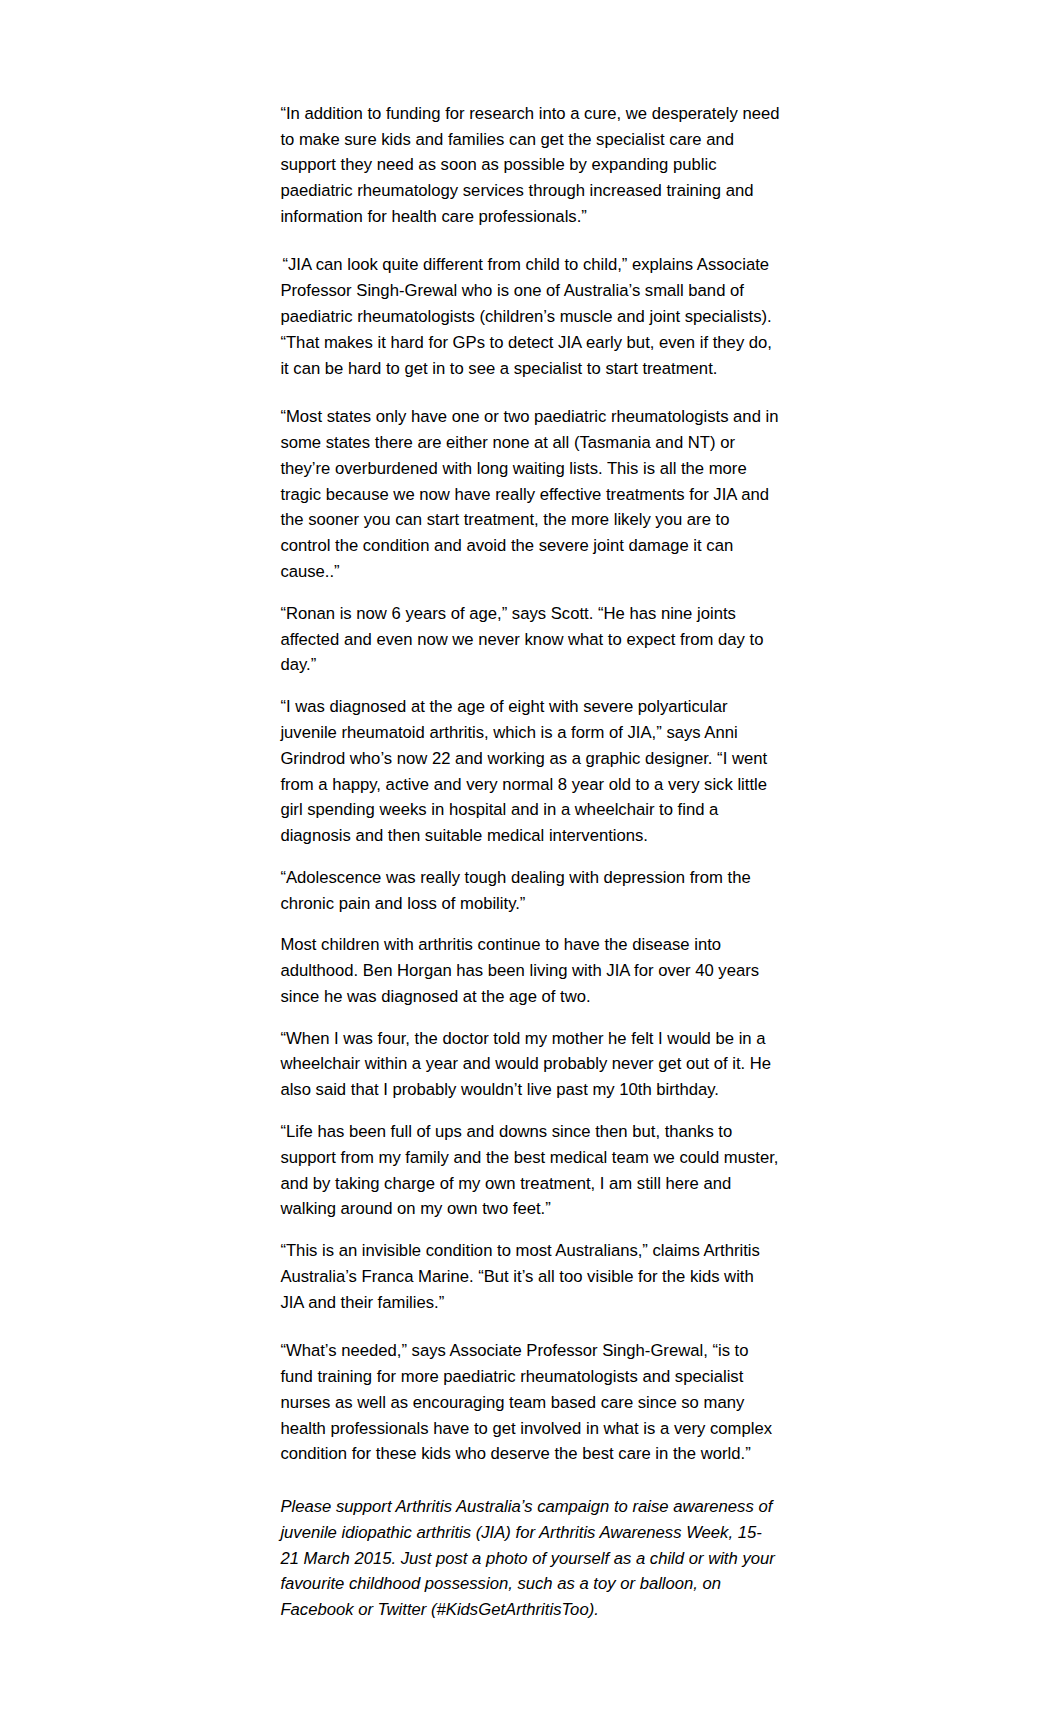“In addition to funding for research into a cure, we desperately need to make sure kids and families can get the specialist care and support they need as soon as possible by expanding public paediatric rheumatology services through increased training and information for health care professionals.”
“JIA can look quite different from child to child,” explains Associate Professor Singh-Grewal who is one of Australia’s small band of paediatric rheumatologists (children’s muscle and joint specialists). “That makes it hard for GPs to detect JIA early but, even if they do, it can be hard to get in to see a specialist to start treatment.
“Most states only have one or two paediatric rheumatologists and in some states there are either none at all (Tasmania and NT) or they’re overburdened with long waiting lists. This is all the more tragic because we now have really effective treatments for JIA and the sooner you can start treatment, the more likely you are to control the condition and avoid the severe joint damage it can cause..”
“Ronan is now 6 years of age,” says Scott. “He has nine joints affected and even now we never know what to expect from day to day.”
“I was diagnosed at the age of eight with severe polyarticular juvenile rheumatoid arthritis, which is a form of JIA,” says Anni Grindrod who’s now 22 and working as a graphic designer. “I went from a happy, active and very normal 8 year old to a very sick little girl spending weeks in hospital and in a wheelchair to find a diagnosis and then suitable medical interventions.
“Adolescence was really tough dealing with depression from the chronic pain and loss of mobility.”
Most children with arthritis continue to have the disease into adulthood. Ben Horgan has been living with JIA for over 40 years since he was diagnosed at the age of two.
“When I was four, the doctor told my mother he felt I would be in a wheelchair within a year and would probably never get out of it. He also said that I probably wouldn’t live past my 10th birthday.
“Life has been full of ups and downs since then but, thanks to support from my family and the best medical team we could muster, and by taking charge of my own treatment, I am still here and walking around on my own two feet.”
“This is an invisible condition to most Australians,” claims Arthritis Australia’s Franca Marine. “But it’s all too visible for the kids with JIA and their families.”
“What’s needed,” says Associate Professor Singh-Grewal, “is to fund training for more paediatric rheumatologists and specialist nurses as well as encouraging team based care since so many health professionals have to get involved in what is a very complex condition for these kids who deserve the best care in the world.”
Please support Arthritis Australia’s campaign to raise awareness of juvenile idiopathic arthritis (JIA) for Arthritis Awareness Week, 15-21 March 2015. Just post a photo of yourself as a child or with your favourite childhood possession, such as a toy or balloon, on Facebook or Twitter (#KidsGetArthritisToo).